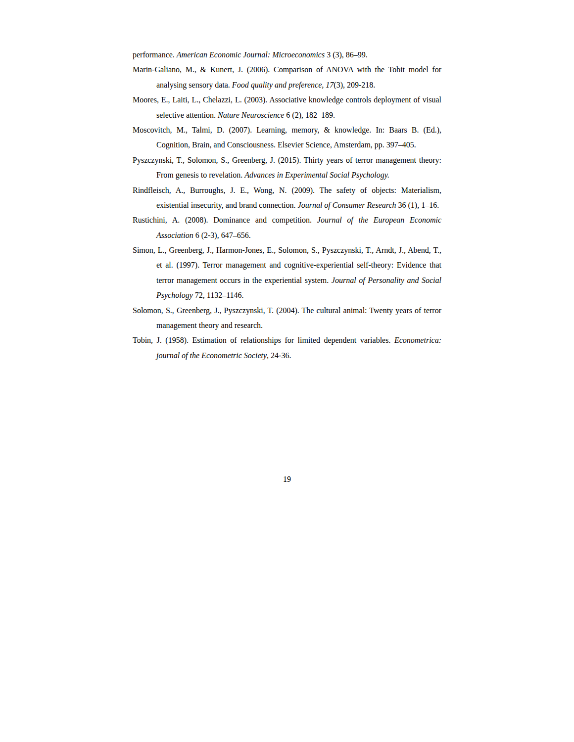performance. American Economic Journal: Microeconomics 3 (3), 86–99.
Marin-Galiano, M., & Kunert, J. (2006). Comparison of ANOVA with the Tobit model for analysing sensory data. Food quality and preference, 17(3), 209-218.
Moores, E., Laiti, L., Chelazzi, L. (2003). Associative knowledge controls deployment of visual selective attention. Nature Neuroscience 6 (2), 182–189.
Moscovitch, M., Talmi, D. (2007). Learning, memory, & knowledge. In: Baars B. (Ed.), Cognition, Brain, and Consciousness. Elsevier Science, Amsterdam, pp. 397–405.
Pyszczynski, T., Solomon, S., Greenberg, J. (2015). Thirty years of terror management theory: From genesis to revelation. Advances in Experimental Social Psychology.
Rindfleisch, A., Burroughs, J. E., Wong, N. (2009). The safety of objects: Materialism, existential insecurity, and brand connection. Journal of Consumer Research 36 (1), 1–16.
Rustichini, A. (2008). Dominance and competition. Journal of the European Economic Association 6 (2-3), 647–656.
Simon, L., Greenberg, J., Harmon-Jones, E., Solomon, S., Pyszczynski, T., Arndt, J., Abend, T., et al. (1997). Terror management and cognitive-experiential self-theory: Evidence that terror management occurs in the experiential system. Journal of Personality and Social Psychology 72, 1132–1146.
Solomon, S., Greenberg, J., Pyszczynski, T. (2004). The cultural animal: Twenty years of terror management theory and research.
Tobin, J. (1958). Estimation of relationships for limited dependent variables. Econometrica: journal of the Econometric Society, 24-36.
19